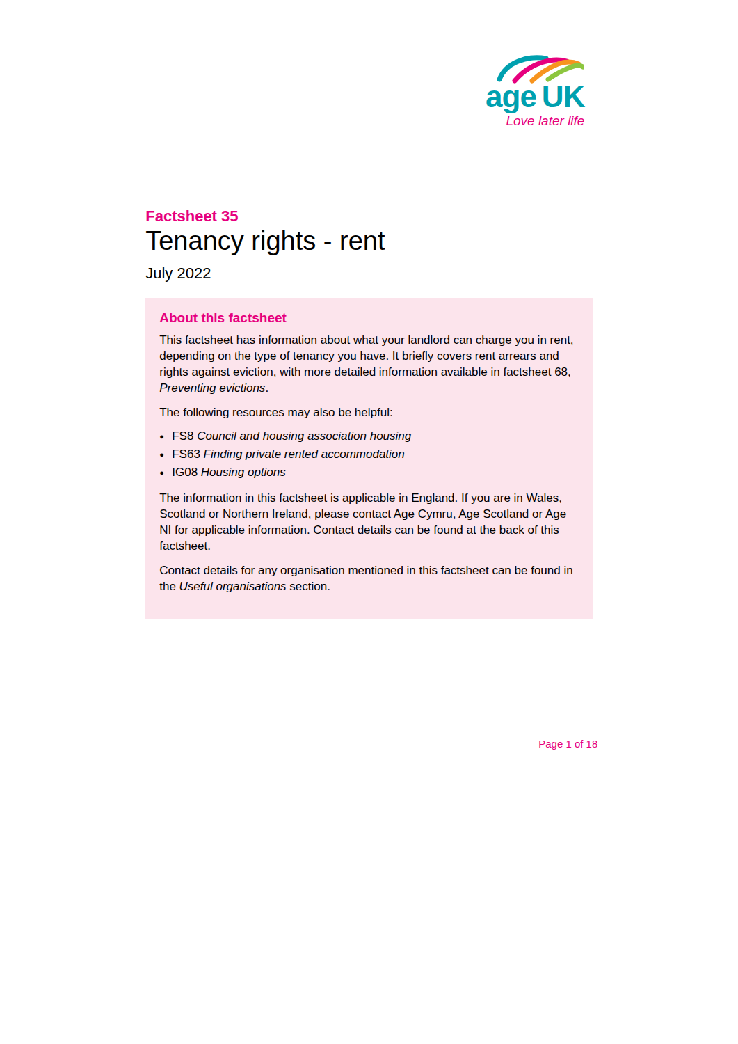age UK
Love later life
Factsheet 35
Tenancy rights - rent
July 2022
About this factsheet
This factsheet has information about what your landlord can charge you in rent, depending on the type of tenancy you have. It briefly covers rent arrears and rights against eviction, with more detailed information available in factsheet 68, Preventing evictions.
The following resources may also be helpful:
FS8 Council and housing association housing
FS63 Finding private rented accommodation
IG08 Housing options
The information in this factsheet is applicable in England. If you are in Wales, Scotland or Northern Ireland, please contact Age Cymru, Age Scotland or Age NI for applicable information. Contact details can be found at the back of this factsheet.
Contact details for any organisation mentioned in this factsheet can be found in the Useful organisations section.
Page 1 of 18